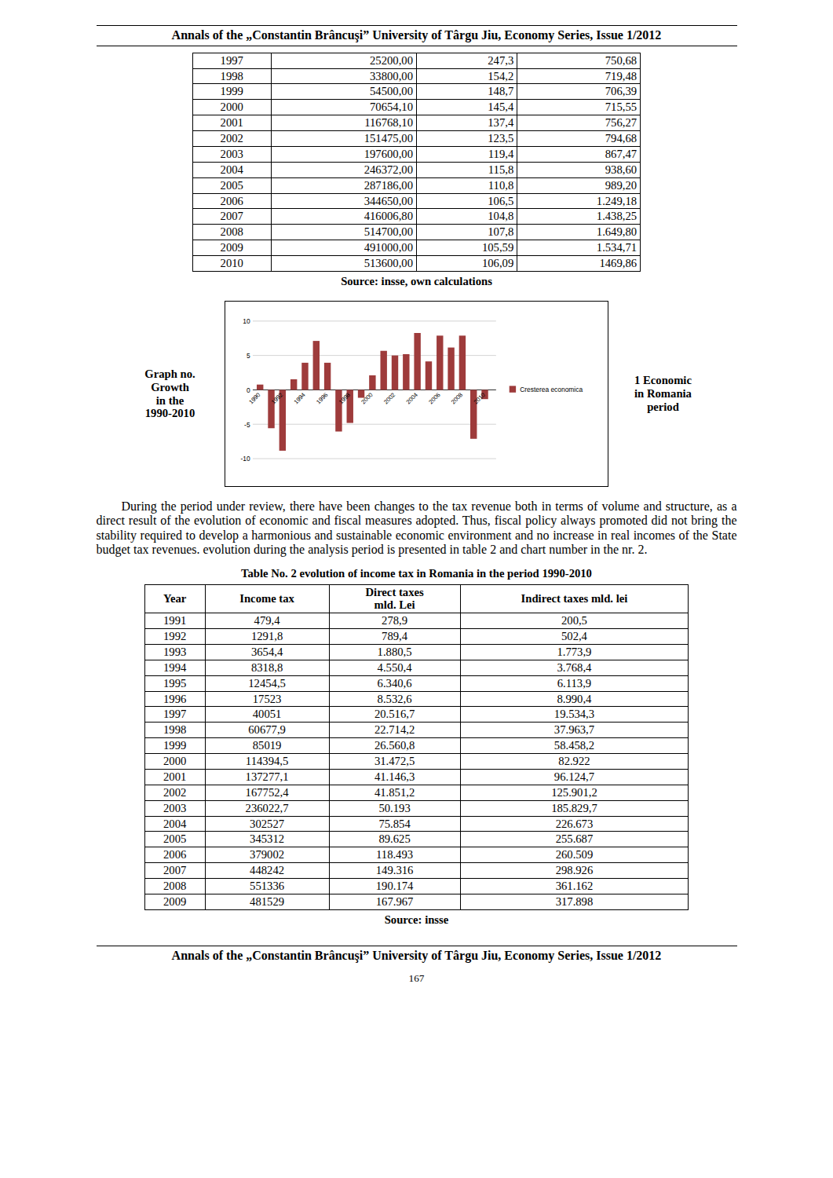Annals of the „Constantin Brâncuşi” University of Târgu Jiu, Economy Series, Issue 1/2012
| 1997 | 25200,00 | 247,3 | 750,68 |
| 1998 | 33800,00 | 154,2 | 719,48 |
| 1999 | 54500,00 | 148,7 | 706,39 |
| 2000 | 70654,10 | 145,4 | 715,55 |
| 2001 | 116768,10 | 137,4 | 756,27 |
| 2002 | 151475,00 | 123,5 | 794,68 |
| 2003 | 197600,00 | 119,4 | 867,47 |
| 2004 | 246372,00 | 115,8 | 938,60 |
| 2005 | 287186,00 | 110,8 | 989,20 |
| 2006 | 344650,00 | 106,5 | 1.249,18 |
| 2007 | 416006,80 | 104,8 | 1.438,25 |
| 2008 | 514700,00 | 107,8 | 1.649,80 |
| 2009 | 491000,00 | 105,59 | 1.534,71 |
| 2010 | 513600,00 | 106,09 | 1469,86 |
Source: insse, own calculations
Graph no.
Growth
in the
1990-2010
10 5 0 -5 -10 1990 1992 1994 1996 1998 2000 2002 2004 2006 2008 2010 Cresterea economica
1 Economic
in Romania
period
During the period under review, there have been changes to the tax revenue both in terms of volume and structure, as a direct result of the evolution of economic and fiscal measures adopted. Thus, fiscal policy always promoted did not bring the stability required to develop a harmonious and sustainable economic environment and no increase in real incomes of the State budget tax revenues. evolution during the analysis period is presented in table 2 and chart number in the nr. 2.
Table No. 2 evolution of income tax in Romania in the period 1990-2010
| Year | Income tax | Direct taxes mld. Lei | Indirect taxes mld. lei |
| --- | --- | --- | --- |
| 1991 | 479,4 | 278,9 | 200,5 |
| 1992 | 1291,8 | 789,4 | 502,4 |
| 1993 | 3654,4 | 1.880,5 | 1.773,9 |
| 1994 | 8318,8 | 4.550,4 | 3.768,4 |
| 1995 | 12454,5 | 6.340,6 | 6.113,9 |
| 1996 | 17523 | 8.532,6 | 8.990,4 |
| 1997 | 40051 | 20.516,7 | 19.534,3 |
| 1998 | 60677,9 | 22.714,2 | 37.963,7 |
| 1999 | 85019 | 26.560,8 | 58.458,2 |
| 2000 | 114394,5 | 31.472,5 | 82.922 |
| 2001 | 137277,1 | 41.146,3 | 96.124,7 |
| 2002 | 167752,4 | 41.851,2 | 125.901,2 |
| 2003 | 236022,7 | 50.193 | 185.829,7 |
| 2004 | 302527 | 75.854 | 226.673 |
| 2005 | 345312 | 89.625 | 255.687 |
| 2006 | 379002 | 118.493 | 260.509 |
| 2007 | 448242 | 149.316 | 298.926 |
| 2008 | 551336 | 190.174 | 361.162 |
| 2009 | 481529 | 167.967 | 317.898 |
Source: insse
Annals of the „Constantin Brâncuşi” University of Târgu Jiu, Economy Series, Issue 1/2012
167